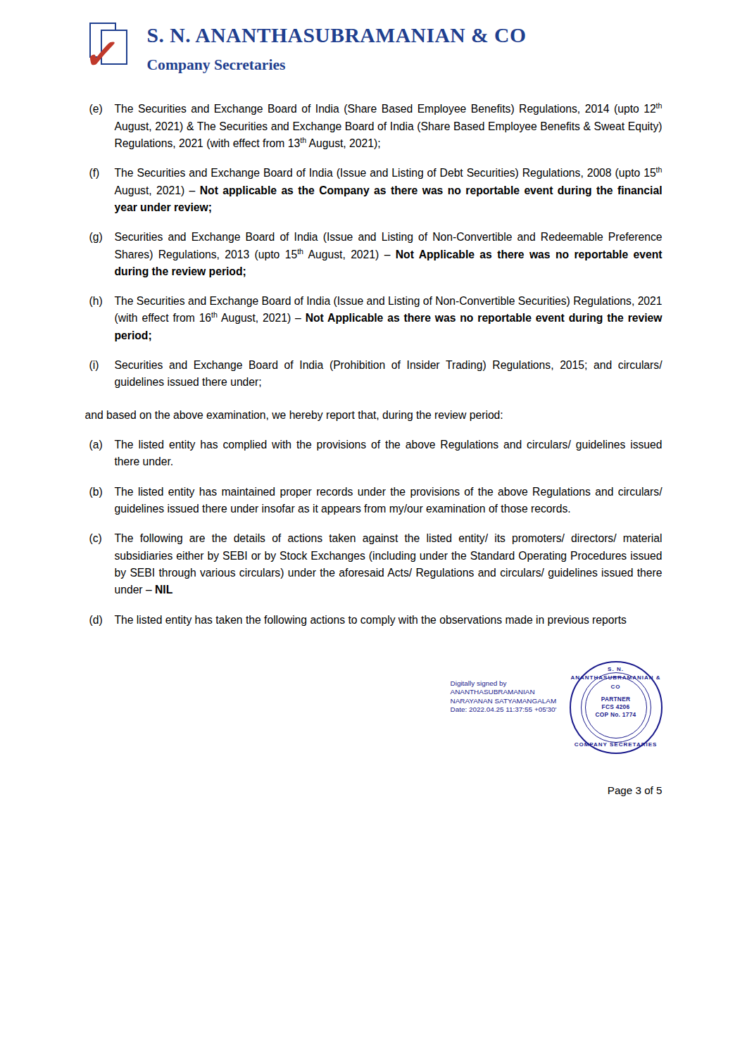✓
S. N. ANANTHASUBRAMANIAN & CO
Company Secretaries
(e) The Securities and Exchange Board of India (Share Based Employee Benefits) Regulations, 2014 (upto 12th August, 2021) & The Securities and Exchange Board of India (Share Based Employee Benefits & Sweat Equity) Regulations, 2021 (with effect from 13th August, 2021);
(f) The Securities and Exchange Board of India (Issue and Listing of Debt Securities) Regulations, 2008 (upto 15th August, 2021) – Not applicable as the Company as there was no reportable event during the financial year under review;
(g) Securities and Exchange Board of India (Issue and Listing of Non-Convertible and Redeemable Preference Shares) Regulations, 2013 (upto 15th August, 2021) – Not Applicable as there was no reportable event during the review period;
(h) The Securities and Exchange Board of India (Issue and Listing of Non-Convertible Securities) Regulations, 2021 (with effect from 16th August, 2021) – Not Applicable as there was no reportable event during the review period;
(i) Securities and Exchange Board of India (Prohibition of Insider Trading) Regulations, 2015; and circulars/ guidelines issued there under;
and based on the above examination, we hereby report that, during the review period:
(a) The listed entity has complied with the provisions of the above Regulations and circulars/ guidelines issued there under.
(b) The listed entity has maintained proper records under the provisions of the above Regulations and circulars/ guidelines issued there under insofar as it appears from my/our examination of those records.
(c) The following are the details of actions taken against the listed entity/ its promoters/ directors/ material subsidiaries either by SEBI or by Stock Exchanges (including under the Standard Operating Procedures issued by SEBI through various circulars) under the aforesaid Acts/ Regulations and circulars/ guidelines issued there under – NIL
(d) The listed entity has taken the following actions to comply with the observations made in previous reports
Digitally signed by
ANANTHASUBRAMANIAN
NARAYANAN SATYAMANGALAM
Date: 2022.04.25 11:37:55 +05'30'
S. N. ANANTHASUBRAMANIAN & CO PARTNER
FCS 4206
COP No. 1774 COMPANY SECRETARIES
Page 3 of 5